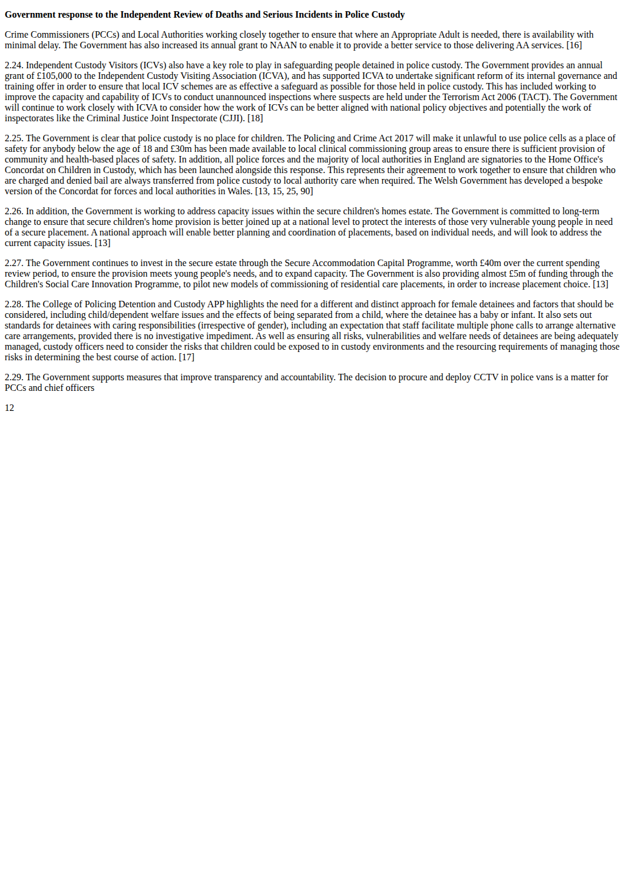Government response to the Independent Review of Deaths and Serious Incidents in Police Custody
Crime Commissioners (PCCs) and Local Authorities working closely together to ensure that where an Appropriate Adult is needed, there is availability with minimal delay. The Government has also increased its annual grant to NAAN to enable it to provide a better service to those delivering AA services. [16]
2.24. Independent Custody Visitors (ICVs) also have a key role to play in safeguarding people detained in police custody. The Government provides an annual grant of £105,000 to the Independent Custody Visiting Association (ICVA), and has supported ICVA to undertake significant reform of its internal governance and training offer in order to ensure that local ICV schemes are as effective a safeguard as possible for those held in police custody. This has included working to improve the capacity and capability of ICVs to conduct unannounced inspections where suspects are held under the Terrorism Act 2006 (TACT). The Government will continue to work closely with ICVA to consider how the work of ICVs can be better aligned with national policy objectives and potentially the work of inspectorates like the Criminal Justice Joint Inspectorate (CJJI). [18]
2.25. The Government is clear that police custody is no place for children. The Policing and Crime Act 2017 will make it unlawful to use police cells as a place of safety for anybody below the age of 18 and £30m has been made available to local clinical commissioning group areas to ensure there is sufficient provision of community and health-based places of safety. In addition, all police forces and the majority of local authorities in England are signatories to the Home Office's Concordat on Children in Custody, which has been launched alongside this response. This represents their agreement to work together to ensure that children who are charged and denied bail are always transferred from police custody to local authority care when required. The Welsh Government has developed a bespoke version of the Concordat for forces and local authorities in Wales. [13, 15, 25, 90]
2.26. In addition, the Government is working to address capacity issues within the secure children's homes estate. The Government is committed to long-term change to ensure that secure children's home provision is better joined up at a national level to protect the interests of those very vulnerable young people in need of a secure placement. A national approach will enable better planning and coordination of placements, based on individual needs, and will look to address the current capacity issues. [13]
2.27. The Government continues to invest in the secure estate through the Secure Accommodation Capital Programme, worth £40m over the current spending review period, to ensure the provision meets young people's needs, and to expand capacity. The Government is also providing almost £5m of funding through the Children's Social Care Innovation Programme, to pilot new models of commissioning of residential care placements, in order to increase placement choice. [13]
2.28. The College of Policing Detention and Custody APP highlights the need for a different and distinct approach for female detainees and factors that should be considered, including child/dependent welfare issues and the effects of being separated from a child, where the detainee has a baby or infant. It also sets out standards for detainees with caring responsibilities (irrespective of gender), including an expectation that staff facilitate multiple phone calls to arrange alternative care arrangements, provided there is no investigative impediment. As well as ensuring all risks, vulnerabilities and welfare needs of detainees are being adequately managed, custody officers need to consider the risks that children could be exposed to in custody environments and the resourcing requirements of managing those risks in determining the best course of action. [17]
2.29. The Government supports measures that improve transparency and accountability. The decision to procure and deploy CCTV in police vans is a matter for PCCs and chief officers
12